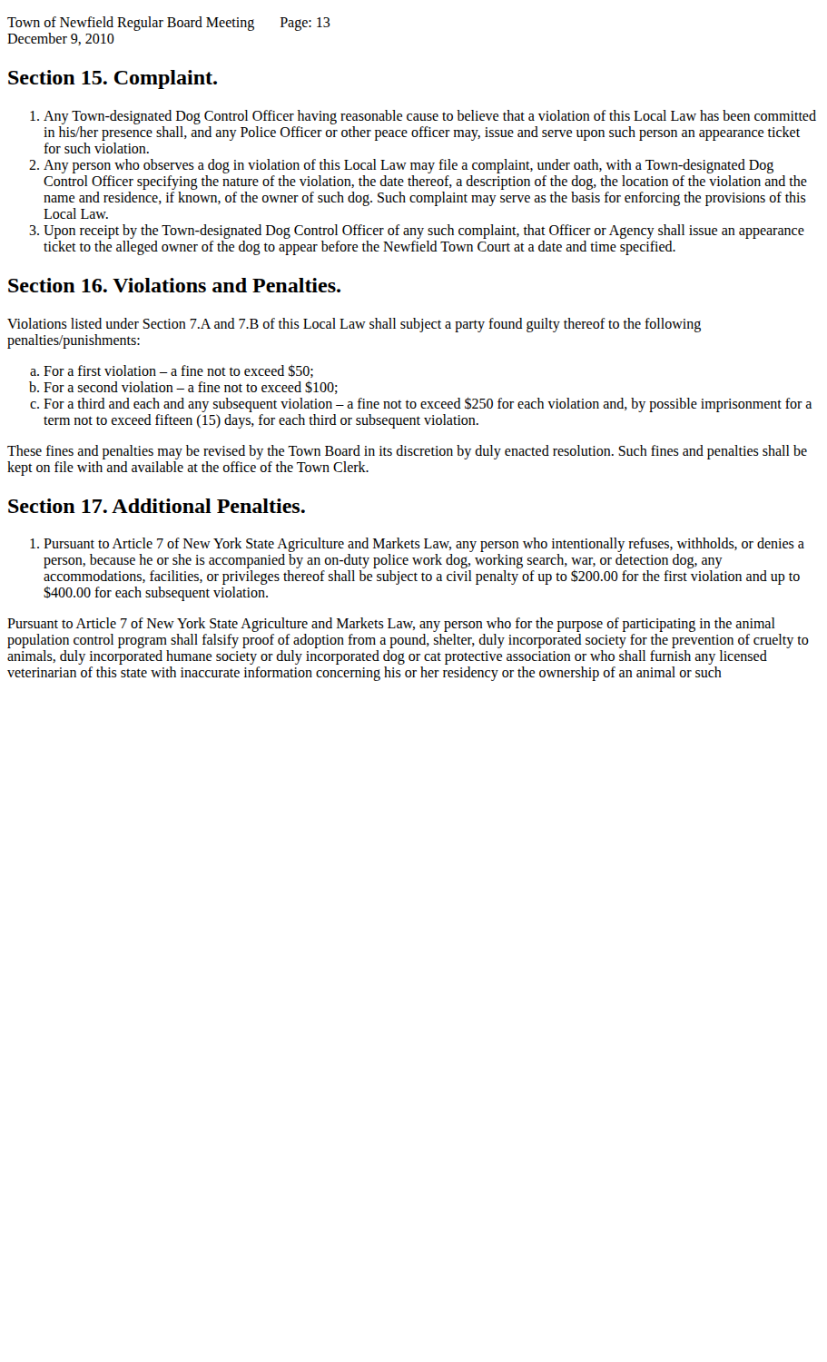Town of Newfield Regular Board Meeting Page: 13
December 9, 2010
Section 15. Complaint.
Any Town-designated Dog Control Officer having reasonable cause to believe that a violation of this Local Law has been committed in his/her presence shall, and any Police Officer or other peace officer may, issue and serve upon such person an appearance ticket for such violation.
Any person who observes a dog in violation of this Local Law may file a complaint, under oath, with a Town-designated Dog Control Officer specifying the nature of the violation, the date thereof, a description of the dog, the location of the violation and the name and residence, if known, of the owner of such dog. Such complaint may serve as the basis for enforcing the provisions of this Local Law.
Upon receipt by the Town-designated Dog Control Officer of any such complaint, that Officer or Agency shall issue an appearance ticket to the alleged owner of the dog to appear before the Newfield Town Court at a date and time specified.
Section 16. Violations and Penalties.
Violations listed under Section 7.A and 7.B of this Local Law shall subject a party found guilty thereof to the following penalties/punishments:
For a first violation – a fine not to exceed $50;
For a second violation – a fine not to exceed $100;
For a third and each and any subsequent violation – a fine not to exceed $250 for each violation and, by possible imprisonment for a term not to exceed fifteen (15) days, for each third or subsequent violation.
These fines and penalties may be revised by the Town Board in its discretion by duly enacted resolution. Such fines and penalties shall be kept on file with and available at the office of the Town Clerk.
Section 17. Additional Penalties.
Pursuant to Article 7 of New York State Agriculture and Markets Law, any person who intentionally refuses, withholds, or denies a person, because he or she is accompanied by an on-duty police work dog, working search, war, or detection dog, any accommodations, facilities, or privileges thereof shall be subject to a civil penalty of up to $200.00 for the first violation and up to $400.00 for each subsequent violation.
Pursuant to Article 7 of New York State Agriculture and Markets Law, any person who for the purpose of participating in the animal population control program shall falsify proof of adoption from a pound, shelter, duly incorporated society for the prevention of cruelty to animals, duly incorporated humane society or duly incorporated dog or cat protective association or who shall furnish any licensed veterinarian of this state with inaccurate information concerning his or her residency or the ownership of an animal or such